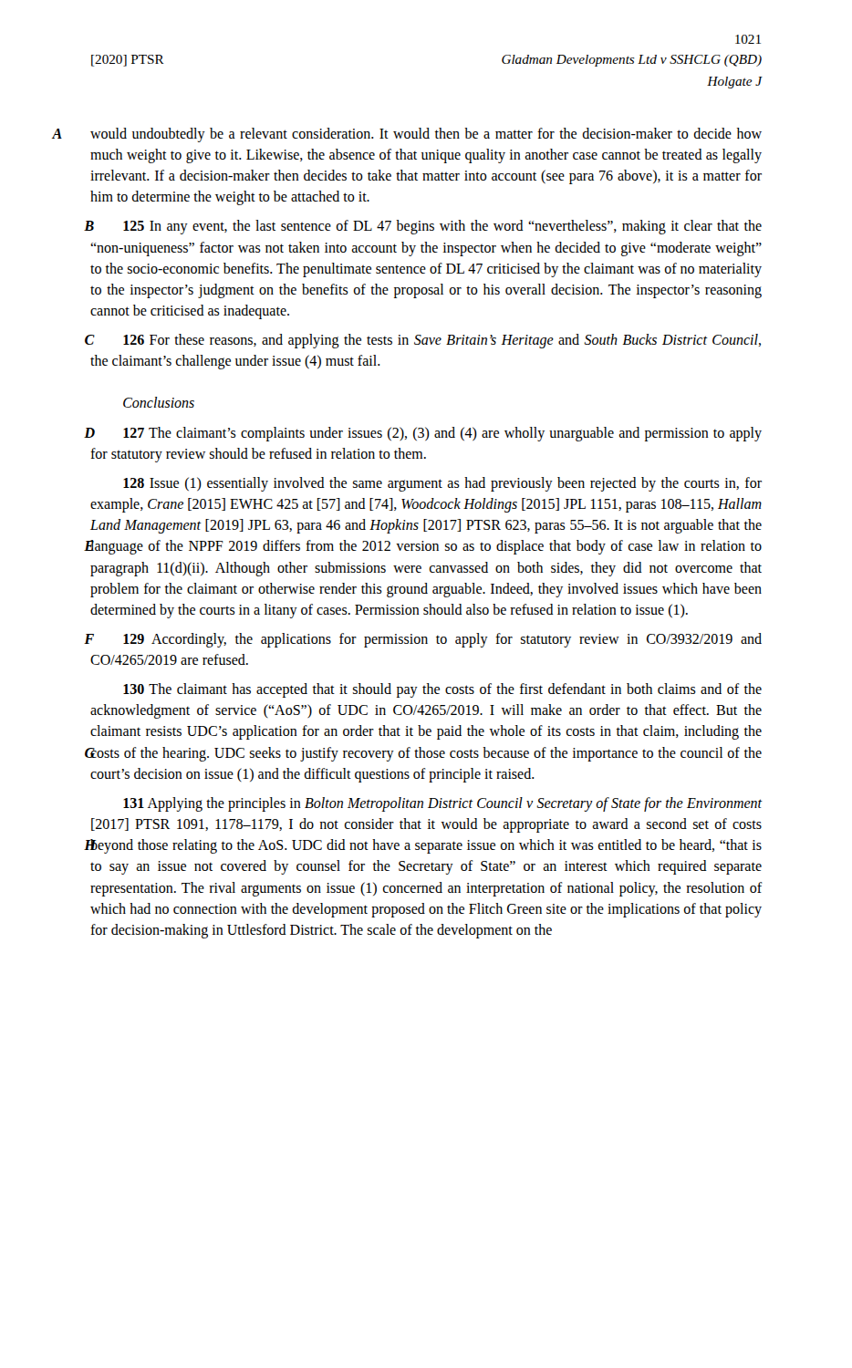1021
[2020] PTSR Gladman Developments Ltd v SSHCLG (QBD)
Holgate J
Awould undoubtedly be a relevant consideration. It would then be a matter for the decision-maker to decide how much weight to give to it. Likewise, the absence of that unique quality in another case cannot be treated as legally irrelevant. If a decision-maker then decides to take that matter into account (see para 76 above), it is a matter for him to determine the weight to be attached to it.
B 125 In any event, the last sentence of DL 47 begins with the word “nevertheless”, making it clear that the “non-uniqueness” factor was not taken into account by the inspector when he decided to give “moderate weight” to the socio-economic benefits. The penultimate sentence of DL 47 criticised by the claimant was of no materiality to the inspector’s judgment on the benefits of the proposal or to his overall decision. The inspector’s reasoning cannot be criticised as inadequate.
C 126 For these reasons, and applying the tests in Save Britain’s Heritage and South Bucks District Council, the claimant’s challenge under issue (4) must fail.
Conclusions
D 127 The claimant’s complaints under issues (2), (3) and (4) are wholly unarguable and permission to apply for statutory review should be refused in relation to them.
128 Issue (1) essentially involved the same argument as had previously been rejected by the courts in, for example, Crane [2015] EWHC 425 at [57] and [74], Woodcock Holdings [2015] JPL 1151, paras 108–115, Hallam Land Management [2019] JPL 63, para 46 and Hopkins [2017] PTSR 623, paras 55–56. It is not arguable that the language of the NPPF 2019 differs Efrom the 2012 version so as to displace that body of case law in relation to paragraph 11(d)(ii). Although other submissions were canvassed on both sides, they did not overcome that problem for the claimant or otherwise render this ground arguable. Indeed, they involved issues which have been determined by the courts in a litany of cases. Permission should also be refused in relation to issue (1).
F 129 Accordingly, the applications for permission to apply for statutory review in CO/3932/2019 and CO/4265/2019 are refused.
130 The claimant has accepted that it should pay the costs of the first defendant in both claims and of the acknowledgment of service (“AoS”) of UDC in CO/4265/2019. I will make an order to that effect. But the claimant resists UDC’s application for an order that it be paid the whole of its costs in that claim, including the costs of the hearing. UDC seeks to justify recovery Gof those costs because of the importance to the council of the court’s decision on issue (1) and the difficult questions of principle it raised.
131 Applying the principles in Bolton Metropolitan District Council v Secretary of State for the Environment [2017] PTSR 1091, 1178–1179, I do not consider that it would be appropriate to award a second set of costs beyond those relating to the AoS. UDC did not have a separate issue on which Hit was entitled to be heard, “that is to say an issue not covered by counsel for the Secretary of State” or an interest which required separate representation. The rival arguments on issue (1) concerned an interpretation of national policy, the resolution of which had no connection with the development proposed on the Flitch Green site or the implications of that policy for decision-making in Uttlesford District. The scale of the development on the